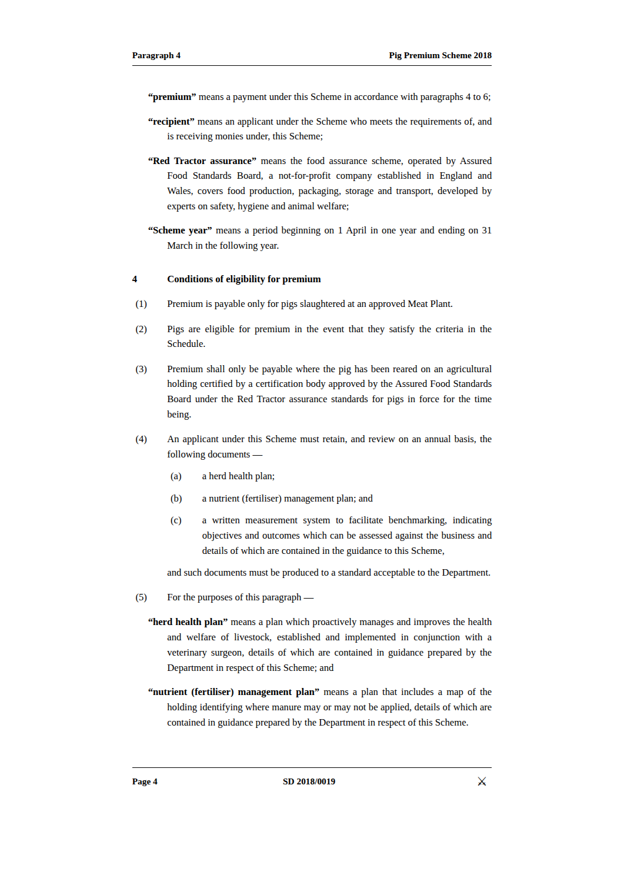Paragraph 4
Pig Premium Scheme 2018
“premium” means a payment under this Scheme in accordance with paragraphs 4 to 6;
“recipient” means an applicant under the Scheme who meets the requirements of, and is receiving monies under, this Scheme;
“Red Tractor assurance” means the food assurance scheme, operated by Assured Food Standards Board, a not-for-profit company established in England and Wales, covers food production, packaging, storage and transport, developed by experts on safety, hygiene and animal welfare;
“Scheme year” means a period beginning on 1 April in one year and ending on 31 March in the following year.
4 Conditions of eligibility for premium
(1) Premium is payable only for pigs slaughtered at an approved Meat Plant.
(2) Pigs are eligible for premium in the event that they satisfy the criteria in the Schedule.
(3) Premium shall only be payable where the pig has been reared on an agricultural holding certified by a certification body approved by the Assured Food Standards Board under the Red Tractor assurance standards for pigs in force for the time being.
(4) An applicant under this Scheme must retain, and review on an annual basis, the following documents —
(a) a herd health plan;
(b) a nutrient (fertiliser) management plan; and
(c) a written measurement system to facilitate benchmarking, indicating objectives and outcomes which can be assessed against the business and details of which are contained in the guidance to this Scheme,
and such documents must be produced to a standard acceptable to the Department.
(5) For the purposes of this paragraph —
“herd health plan” means a plan which proactively manages and improves the health and welfare of livestock, established and implemented in conjunction with a veterinary surgeon, details of which are contained in guidance prepared by the Department in respect of this Scheme; and
“nutrient (fertiliser) management plan” means a plan that includes a map of the holding identifying where manure may or may not be applied, details of which are contained in guidance prepared by the Department in respect of this Scheme.
Page 4
SD 2018/0019
⚔